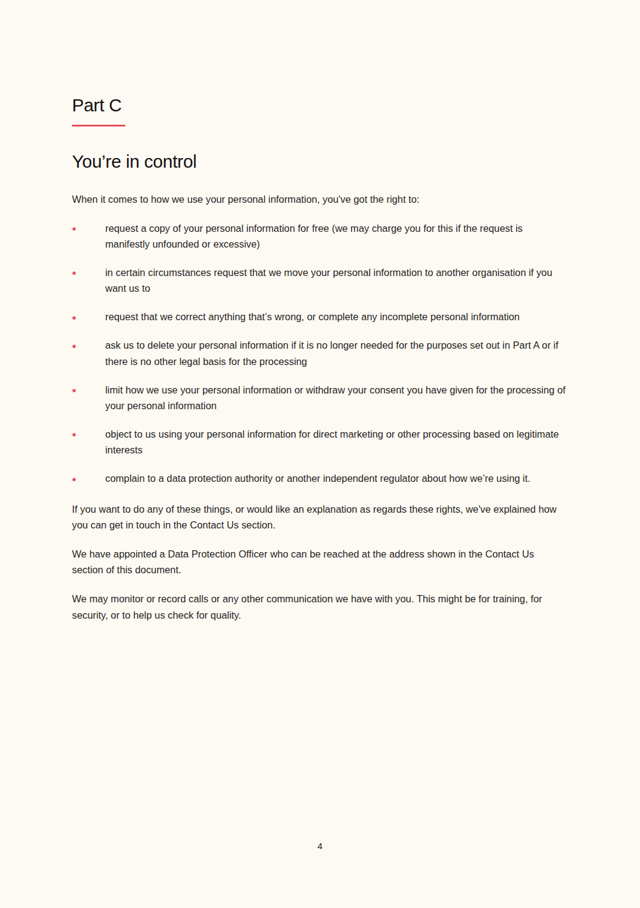Part C
You’re in control
When it comes to how we use your personal information, you've got the right to:
request a copy of your personal information for free (we may charge you for this if the request is manifestly unfounded or excessive)
in certain circumstances request that we move your personal information to another organisation if you want us to
request that we correct anything that’s wrong, or complete any incomplete personal information
ask us to delete your personal information if it is no longer needed for the purposes set out in Part A or if there is no other legal basis for the processing
limit how we use your personal information or withdraw your consent you have given for the processing of your personal information
object to us using your personal information for direct marketing or other processing based on legitimate interests
complain to a data protection authority or another independent regulator about how we’re using it.
If you want to do any of these things, or would like an explanation as regards these rights, we've explained how you can get in touch in the Contact Us section.
We have appointed a Data Protection Officer who can be reached at the address shown in the Contact Us section of this document.
We may monitor or record calls or any other communication we have with you. This might be for training, for security, or to help us check for quality.
4